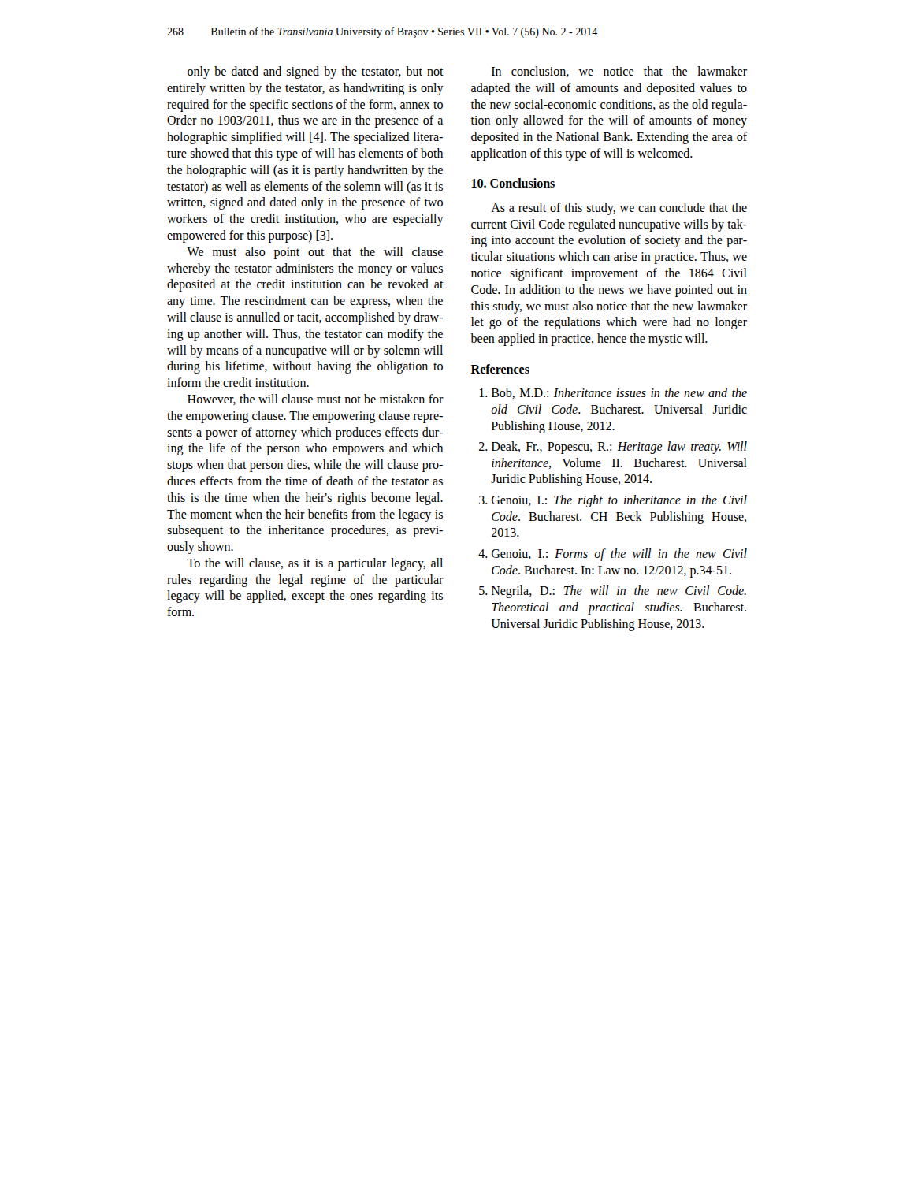268 Bulletin of the Transilvania University of Braşov • Series VII • Vol. 7 (56) No. 2 - 2014
only be dated and signed by the testator, but not entirely written by the testator, as handwriting is only required for the specific sections of the form, annex to Order no 1903/2011, thus we are in the presence of a holographic simplified will [4]. The specialized literature showed that this type of will has elements of both the holographic will (as it is partly handwritten by the testator) as well as elements of the solemn will (as it is written, signed and dated only in the presence of two workers of the credit institution, who are especially empowered for this purpose) [3].
We must also point out that the will clause whereby the testator administers the money or values deposited at the credit institution can be revoked at any time. The rescindment can be express, when the will clause is annulled or tacit, accomplished by drawing up another will. Thus, the testator can modify the will by means of a nuncupative will or by solemn will during his lifetime, without having the obligation to inform the credit institution.
However, the will clause must not be mistaken for the empowering clause. The empowering clause represents a power of attorney which produces effects during the life of the person who empowers and which stops when that person dies, while the will clause produces effects from the time of death of the testator as this is the time when the heir's rights become legal. The moment when the heir benefits from the legacy is subsequent to the inheritance procedures, as previously shown.
To the will clause, as it is a particular legacy, all rules regarding the legal regime of the particular legacy will be applied, except the ones regarding its form.
In conclusion, we notice that the lawmaker adapted the will of amounts and deposited values to the new social-economic conditions, as the old regulation only allowed for the will of amounts of money deposited in the National Bank. Extending the area of application of this type of will is welcomed.
10. Conclusions
As a result of this study, we can conclude that the current Civil Code regulated nuncupative wills by taking into account the evolution of society and the particular situations which can arise in practice. Thus, we notice significant improvement of the 1864 Civil Code. In addition to the news we have pointed out in this study, we must also notice that the new lawmaker let go of the regulations which were had no longer been applied in practice, hence the mystic will.
References
Bob, M.D.: Inheritance issues in the new and the old Civil Code. Bucharest. Universal Juridic Publishing House, 2012.
Deak, Fr., Popescu, R.: Heritage law treaty. Will inheritance, Volume II. Bucharest. Universal Juridic Publishing House, 2014.
Genoiu, I.: The right to inheritance in the Civil Code. Bucharest. CH Beck Publishing House, 2013.
Genoiu, I.: Forms of the will in the new Civil Code. Bucharest. In: Law no. 12/2012, p.34-51.
Negrila, D.: The will in the new Civil Code. Theoretical and practical studies. Bucharest. Universal Juridic Publishing House, 2013.